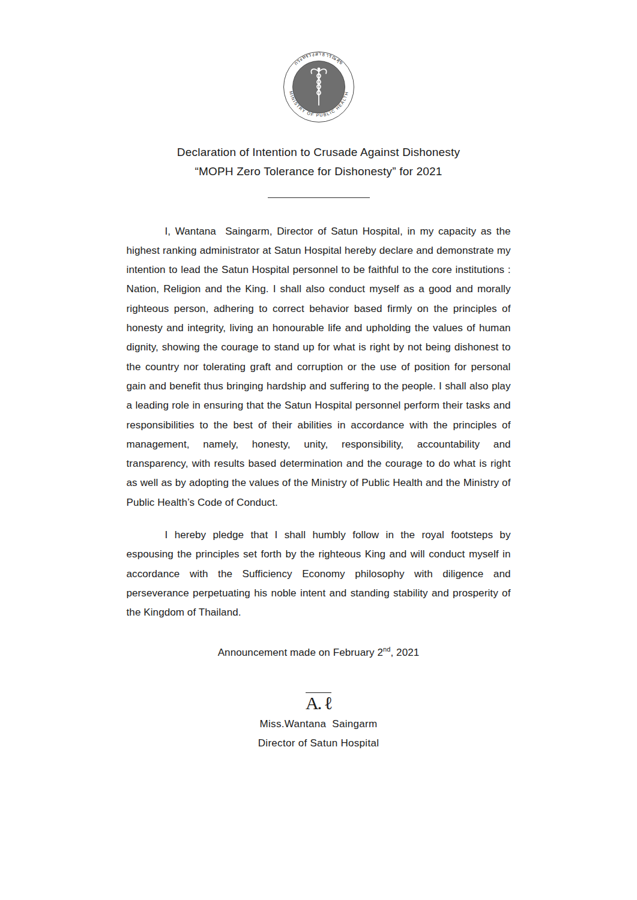กระทรวงสาธารณสุข MINISTRY OF PUBLIC HEALTH
Declaration of Intention to Crusade Against Dishonesty “MOPH Zero Tolerance for Dishonesty” for 2021
I, Wantana Saingarm, Director of Satun Hospital, in my capacity as the highest ranking administrator at Satun Hospital hereby declare and demonstrate my intention to lead the Satun Hospital personnel to be faithful to the core institutions : Nation, Religion and the King. I shall also conduct myself as a good and morally righteous person, adhering to correct behavior based firmly on the principles of honesty and integrity, living an honourable life and upholding the values of human dignity, showing the courage to stand up for what is right by not being dishonest to the country nor tolerating graft and corruption or the use of position for personal gain and benefit thus bringing hardship and suffering to the people. I shall also play a leading role in ensuring that the Satun Hospital personnel perform their tasks and responsibilities to the best of their abilities in accordance with the principles of management, namely, honesty, unity, responsibility, accountability and transparency, with results based determination and the courage to do what is right as well as by adopting the values of the Ministry of Public Health and the Ministry of Public Health’s Code of Conduct.
I hereby pledge that I shall humbly follow in the royal footsteps by espousing the principles set forth by the righteous King and will conduct myself in accordance with the Sufficiency Economy philosophy with diligence and perseverance perpetuating his noble intent and standing stability and prosperity of the Kingdom of Thailand.
Announcement made on February 2nd, 2021
A. ℓ
Miss.Wantana Saingarm Director of Satun Hospital